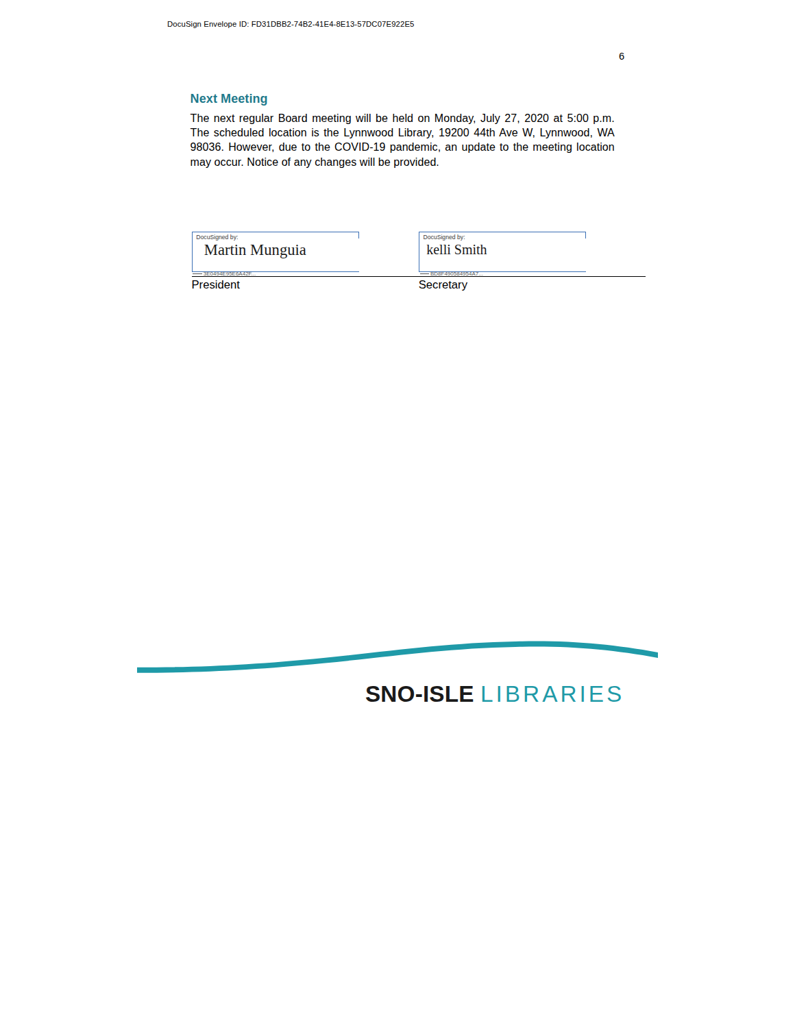DocuSign Envelope ID: FD31DBB2-74B2-41E4-8E13-57DC07E922E5
6
Next Meeting
The next regular Board meeting will be held on Monday, July 27, 2020 at 5:00 p.m. The scheduled location is the Lynnwood Library, 19200 44th Ave W, Lynnwood, WA 98036. However, due to the COVID-19 pandemic, an update to the meeting location may occur. Notice of any changes will be provided.
DocuSigned by:
Martin Munguia
3E0494E95E6A42F...
President
DocuSigned by:
kelli Smith
BD8F490584954A7...
Secretary
SNO-ISLE LIBRARIES